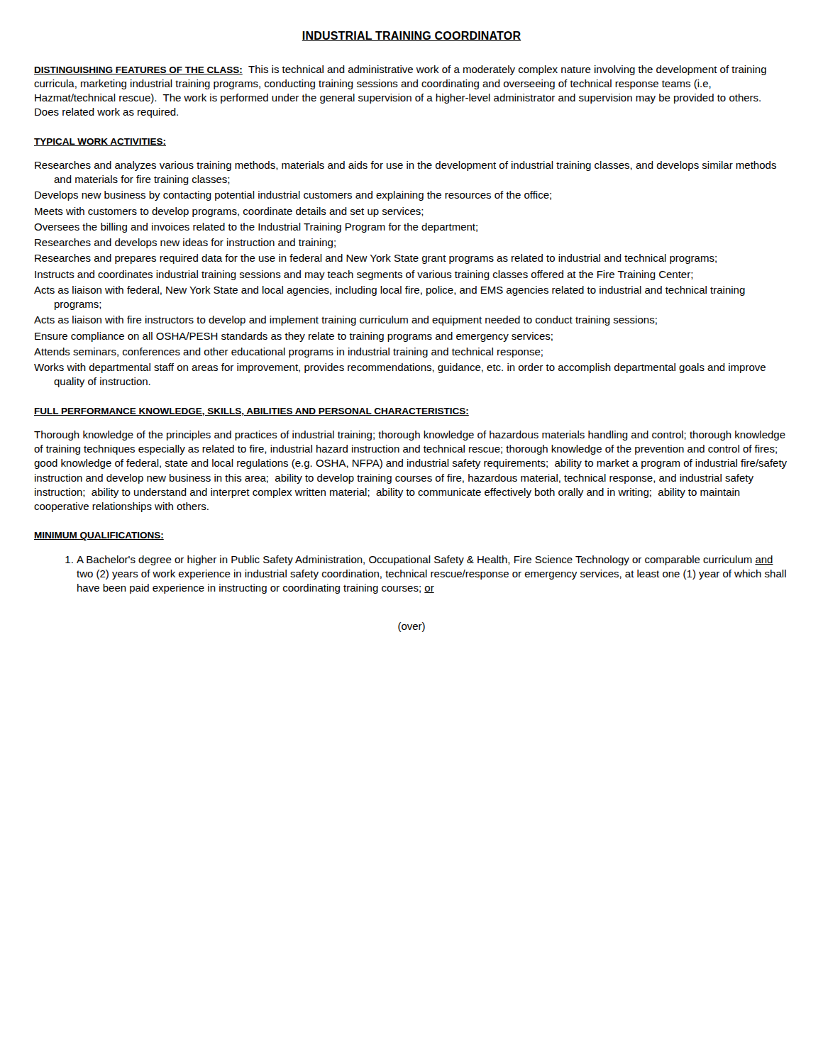INDUSTRIAL TRAINING COORDINATOR
DISTINGUISHING FEATURES OF THE CLASS: This is technical and administrative work of a moderately complex nature involving the development of training curricula, marketing industrial training programs, conducting training sessions and coordinating and overseeing of technical response teams (i.e, Hazmat/technical rescue). The work is performed under the general supervision of a higher-level administrator and supervision may be provided to others. Does related work as required.
TYPICAL WORK ACTIVITIES:
Researches and analyzes various training methods, materials and aids for use in the development of industrial training classes, and develops similar methods and materials for fire training classes;
Develops new business by contacting potential industrial customers and explaining the resources of the office;
Meets with customers to develop programs, coordinate details and set up services;
Oversees the billing and invoices related to the Industrial Training Program for the department;
Researches and develops new ideas for instruction and training;
Researches and prepares required data for the use in federal and New York State grant programs as related to industrial and technical programs;
Instructs and coordinates industrial training sessions and may teach segments of various training classes offered at the Fire Training Center;
Acts as liaison with federal, New York State and local agencies, including local fire, police, and EMS agencies related to industrial and technical training programs;
Acts as liaison with fire instructors to develop and implement training curriculum and equipment needed to conduct training sessions;
Ensure compliance on all OSHA/PESH standards as they relate to training programs and emergency services;
Attends seminars, conferences and other educational programs in industrial training and technical response;
Works with departmental staff on areas for improvement, provides recommendations, guidance, etc. in order to accomplish departmental goals and improve quality of instruction.
FULL PERFORMANCE KNOWLEDGE, SKILLS, ABILITIES AND PERSONAL CHARACTERISTICS:
Thorough knowledge of the principles and practices of industrial training; thorough knowledge of hazardous materials handling and control; thorough knowledge of training techniques especially as related to fire, industrial hazard instruction and technical rescue; thorough knowledge of the prevention and control of fires; good knowledge of federal, state and local regulations (e.g. OSHA, NFPA) and industrial safety requirements; ability to market a program of industrial fire/safety instruction and develop new business in this area; ability to develop training courses of fire, hazardous material, technical response, and industrial safety instruction; ability to understand and interpret complex written material; ability to communicate effectively both orally and in writing; ability to maintain cooperative relationships with others.
MINIMUM QUALIFICATIONS:
A Bachelor's degree or higher in Public Safety Administration, Occupational Safety & Health, Fire Science Technology or comparable curriculum and two (2) years of work experience in industrial safety coordination, technical rescue/response or emergency services, at least one (1) year of which shall have been paid experience in instructing or coordinating training courses; or
(over)